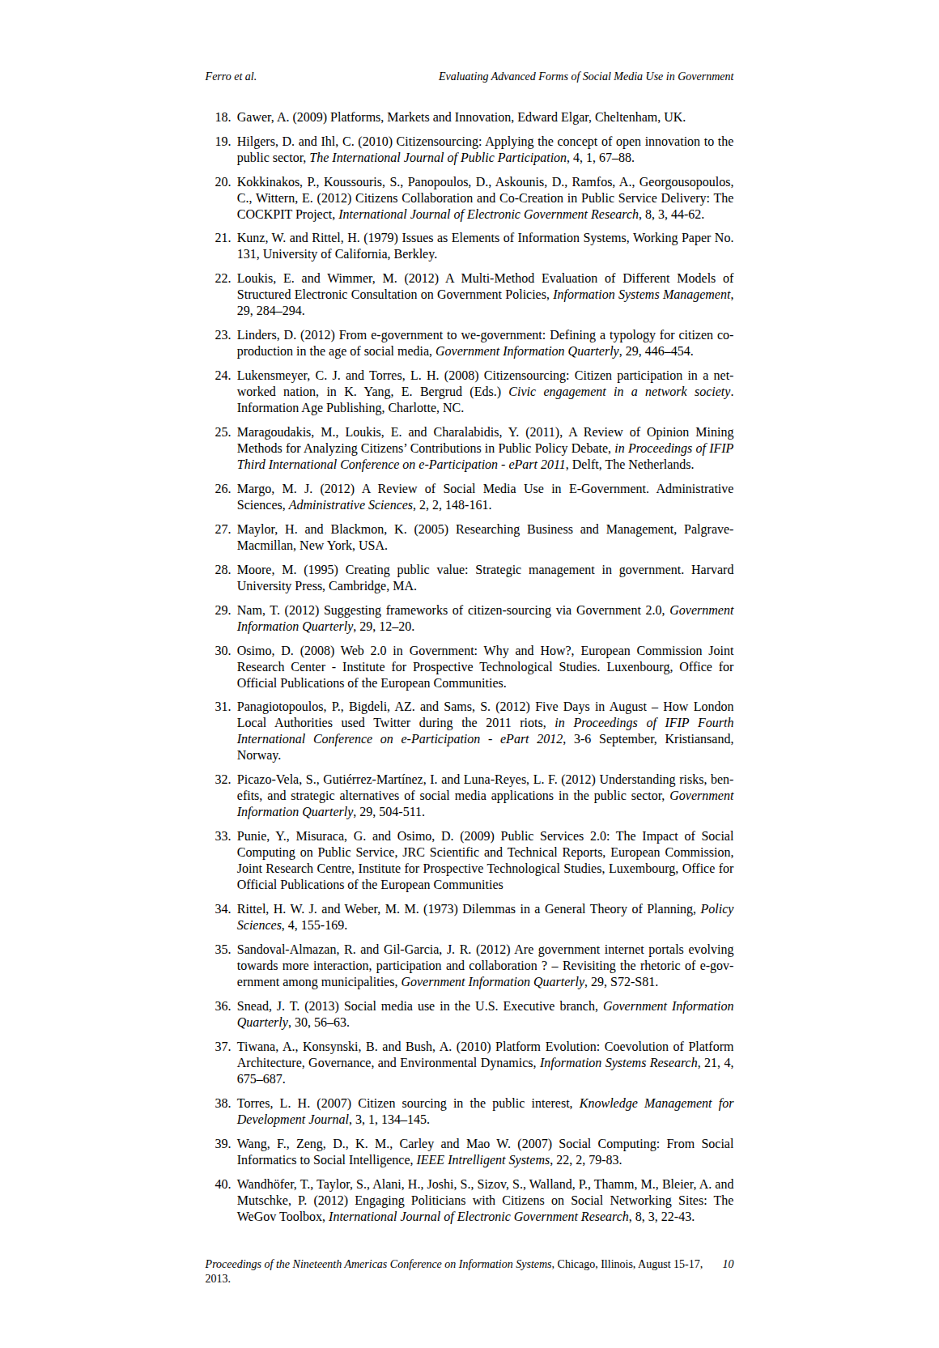Ferro et al.
Evaluating Advanced Forms of Social Media Use in Government
Gawer, A. (2009) Platforms, Markets and Innovation, Edward Elgar, Cheltenham, UK.
Hilgers, D. and Ihl, C. (2010) Citizensourcing: Applying the concept of open innovation to the public sector, The International Journal of Public Participation, 4, 1, 67–88.
Kokkinakos, P., Koussouris, S., Panopoulos, D., Askounis, D., Ramfos, A., Georgousopoulos, C., Wittern, E. (2012) Citizens Collaboration and Co-Creation in Public Service Delivery: The COCKPIT Project, International Journal of Electronic Government Research, 8, 3, 44-62.
Kunz, W. and Rittel, H. (1979) Issues as Elements of Information Systems, Working Paper No. 131, University of California, Berkley.
Loukis, E. and Wimmer, M. (2012) A Multi-Method Evaluation of Different Models of Structured Electronic Consultation on Government Policies, Information Systems Management, 29, 284–294.
Linders, D. (2012) From e-government to we-government: Defining a typology for citizen coproduction in the age of social media, Government Information Quarterly, 29, 446–454.
Lukensmeyer, C. J. and Torres, L. H. (2008) Citizensourcing: Citizen participation in a networked nation, in K. Yang, E. Bergrud (Eds.) Civic engagement in a network society. Information Age Publishing, Charlotte, NC.
Maragoudakis, M., Loukis, E. and Charalabidis, Y. (2011), A Review of Opinion Mining Methods for Analyzing Citizens’ Contributions in Public Policy Debate, in Proceedings of IFIP Third International Conference on e-Participation - ePart 2011, Delft, The Netherlands.
Margo, M. J. (2012) A Review of Social Media Use in E-Government. Administrative Sciences, Administrative Sciences, 2, 2, 148-161.
Maylor, H. and Blackmon, K. (2005) Researching Business and Management, Palgrave-Macmillan, New York, USA.
Moore, M. (1995) Creating public value: Strategic management in government. Harvard University Press, Cambridge, MA.
Nam, T. (2012) Suggesting frameworks of citizen-sourcing via Government 2.0, Government Information Quarterly, 29, 12–20.
Osimo, D. (2008) Web 2.0 in Government: Why and How?, European Commission Joint Research Center - Institute for Prospective Technological Studies. Luxenbourg, Office for Official Publications of the European Communities.
Panagiotopoulos, P., Bigdeli, AZ. and Sams, S. (2012) Five Days in August – How London Local Authorities used Twitter during the 2011 riots, in Proceedings of IFIP Fourth International Conference on e-Participation - ePart 2012, 3-6 September, Kristiansand, Norway.
Picazo-Vela, S., Gutiérrez-Martínez, I. and Luna-Reyes, L. F. (2012) Understanding risks, benefits, and strategic alternatives of social media applications in the public sector, Government Information Quarterly, 29, 504-511.
Punie, Y., Misuraca, G. and Osimo, D. (2009) Public Services 2.0: The Impact of Social Computing on Public Service, JRC Scientific and Technical Reports, European Commission, Joint Research Centre, Institute for Prospective Technological Studies, Luxembourg, Office for Official Publications of the European Communities
Rittel, H. W. J. and Weber, M. M. (1973) Dilemmas in a General Theory of Planning, Policy Sciences, 4, 155-169.
Sandoval-Almazan, R. and Gil-Garcia, J. R. (2012) Are government internet portals evolving towards more interaction, participation and collaboration ? – Revisiting the rhetoric of e-government among municipalities, Government Information Quarterly, 29, S72-S81.
Snead, J. T. (2013) Social media use in the U.S. Executive branch, Government Information Quarterly, 30, 56–63.
Tiwana, A., Konsynski, B. and Bush, A. (2010) Platform Evolution: Coevolution of Platform Architecture, Governance, and Environmental Dynamics, Information Systems Research, 21, 4, 675–687.
Torres, L. H. (2007) Citizen sourcing in the public interest, Knowledge Management for Development Journal, 3, 1, 134–145.
Wang, F., Zeng, D., K. M., Carley and Mao W. (2007) Social Computing: From Social Informatics to Social Intelligence, IEEE Intrelligent Systems, 22, 2, 79-83.
Wandhöfer, T., Taylor, S., Alani, H., Joshi, S., Sizov, S., Walland, P., Thamm, M., Bleier, A. and Mutschke, P. (2012) Engaging Politicians with Citizens on Social Networking Sites: The WeGov Toolbox, International Journal of Electronic Government Research, 8, 3, 22-43.
Proceedings of the Nineteenth Americas Conference on Information Systems, Chicago, Illinois, August 15-17, 2013.
10